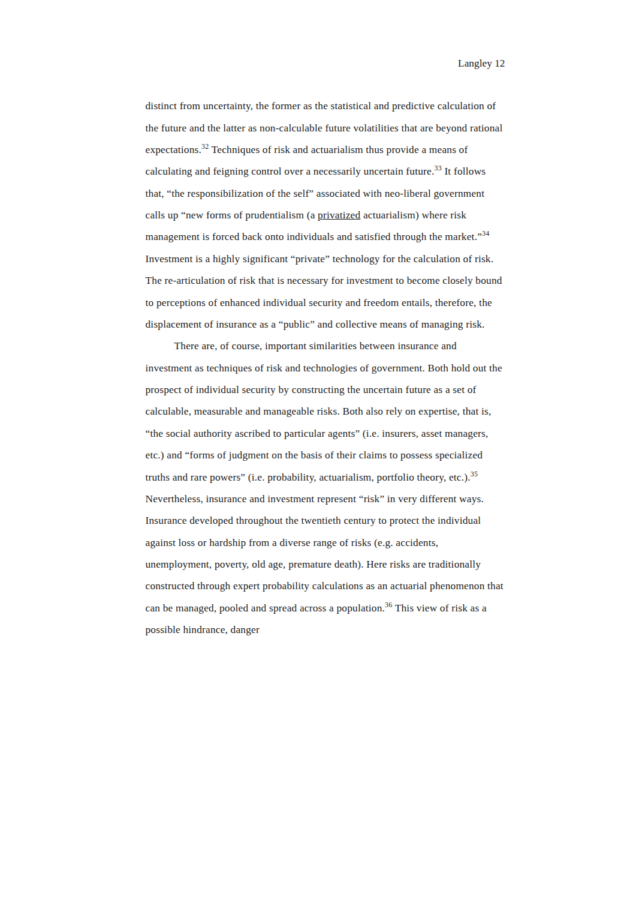Langley 12
distinct from uncertainty, the former as the statistical and predictive calculation of the future and the latter as non-calculable future volatilities that are beyond rational expectations.32 Techniques of risk and actuarialism thus provide a means of calculating and feigning control over a necessarily uncertain future.33 It follows that, “the responsibilization of the self” associated with neo-liberal government calls up “new forms of prudentialism (a privatized actuarialism) where risk management is forced back onto individuals and satisfied through the market.”34 Investment is a highly significant “private” technology for the calculation of risk. The re-articulation of risk that is necessary for investment to become closely bound to perceptions of enhanced individual security and freedom entails, therefore, the displacement of insurance as a “public” and collective means of managing risk.
There are, of course, important similarities between insurance and investment as techniques of risk and technologies of government. Both hold out the prospect of individual security by constructing the uncertain future as a set of calculable, measurable and manageable risks. Both also rely on expertise, that is, “the social authority ascribed to particular agents” (i.e. insurers, asset managers, etc.) and “forms of judgment on the basis of their claims to possess specialized truths and rare powers” (i.e. probability, actuarialism, portfolio theory, etc.).35 Nevertheless, insurance and investment represent “risk” in very different ways. Insurance developed throughout the twentieth century to protect the individual against loss or hardship from a diverse range of risks (e.g. accidents, unemployment, poverty, old age, premature death). Here risks are traditionally constructed through expert probability calculations as an actuarial phenomenon that can be managed, pooled and spread across a population.36 This view of risk as a possible hindrance, danger